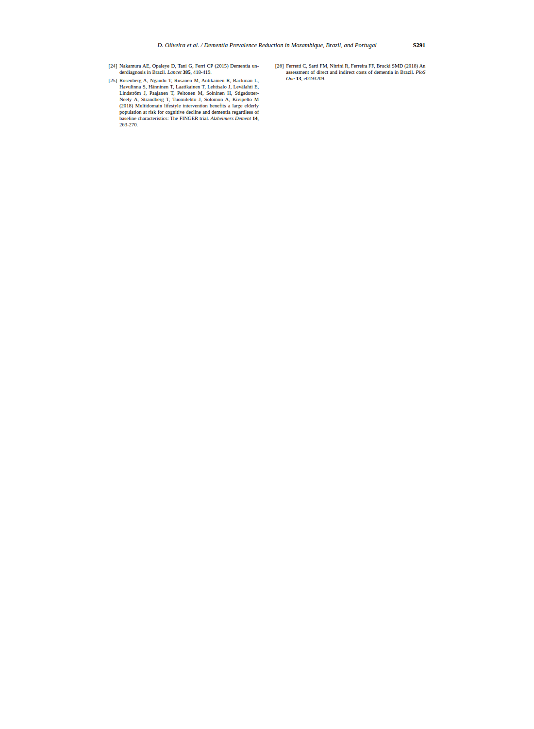D. Oliveira et al. / Dementia Prevalence Reduction in Mozambique, Brazil, and Portugal S291
[24]
Nakamura AE, Opaleye D, Tani G, Ferri CP (2015) Dementia underdiagnosis in Brazil. Lancet 385, 418-419.
[25]
Rosenberg A, Ngandu T, Rusanen M, Antikainen R, Bäckman L, Havulinna S, Hänninen T, Laatikainen T, Lehtisalo J, Levälahti E, Lindström J, Paajanen T, Peltonen M, Soininen H, Stigsdotter-Neely A, Strandberg T, Tuomilehto J, Solomon A, Kivipelto M (2018) Multidomain lifestyle intervention benefits a large elderly population at risk for cognitive decline and dementia regardless of baseline characteristics: The FINGER trial. Alzheimers Dement 14, 263-270.
[26]
Ferretti C, Sarti FM, Nitrini R, Ferreira FF, Brucki SMD (2018) An assessment of direct and indirect costs of dementia in Brazil. PloS One 13, e0193209.